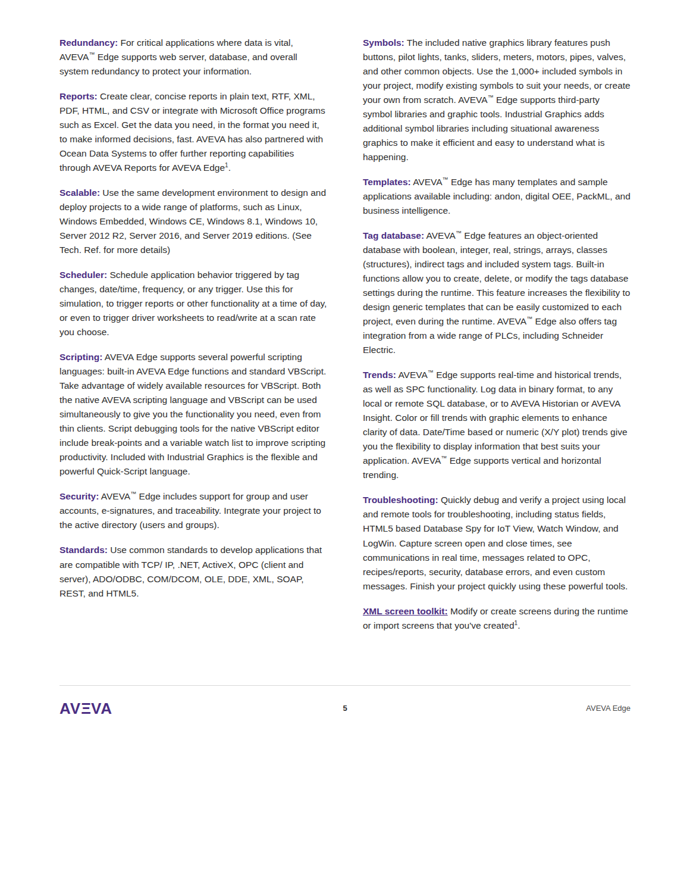Redundancy: For critical applications where data is vital, AVEVA™ Edge supports web server, database, and overall system redundancy to protect your information.
Reports: Create clear, concise reports in plain text, RTF, XML, PDF, HTML, and CSV or integrate with Microsoft Office programs such as Excel. Get the data you need, in the format you need it, to make informed decisions, fast. AVEVA has also partnered with Ocean Data Systems to offer further reporting capabilities through AVEVA Reports for AVEVA Edge1.
Scalable: Use the same development environment to design and deploy projects to a wide range of platforms, such as Linux, Windows Embedded, Windows CE, Windows 8.1, Windows 10, Server 2012 R2, Server 2016, and Server 2019 editions. (See Tech. Ref. for more details)
Scheduler: Schedule application behavior triggered by tag changes, date/time, frequency, or any trigger. Use this for simulation, to trigger reports or other functionality at a time of day, or even to trigger driver worksheets to read/write at a scan rate you choose.
Scripting: AVEVA Edge supports several powerful scripting languages: built-in AVEVA Edge functions and standard VBScript. Take advantage of widely available resources for VBScript. Both the native AVEVA scripting language and VBScript can be used simultaneously to give you the functionality you need, even from thin clients. Script debugging tools for the native VBScript editor include break-points and a variable watch list to improve scripting productivity. Included with Industrial Graphics is the flexible and powerful Quick-Script language.
Security: AVEVA™ Edge includes support for group and user accounts, e-signatures, and traceability. Integrate your project to the active directory (users and groups).
Standards: Use common standards to develop applications that are compatible with TCP/ IP, .NET, ActiveX, OPC (client and server), ADO/ODBC, COM/DCOM, OLE, DDE, XML, SOAP, REST, and HTML5.
Symbols: The included native graphics library features push buttons, pilot lights, tanks, sliders, meters, motors, pipes, valves, and other common objects. Use the 1,000+ included symbols in your project, modify existing symbols to suit your needs, or create your own from scratch. AVEVA™ Edge supports third-party symbol libraries and graphic tools. Industrial Graphics adds additional symbol libraries including situational awareness graphics to make it efficient and easy to understand what is happening.
Templates: AVEVA™ Edge has many templates and sample applications available including: andon, digital OEE, PackML, and business intelligence.
Tag database: AVEVA™ Edge features an object-oriented database with boolean, integer, real, strings, arrays, classes (structures), indirect tags and included system tags. Built-in functions allow you to create, delete, or modify the tags database settings during the runtime. This feature increases the flexibility to design generic templates that can be easily customized to each project, even during the runtime. AVEVA™ Edge also offers tag integration from a wide range of PLCs, including Schneider Electric.
Trends: AVEVA™ Edge supports real-time and historical trends, as well as SPC functionality. Log data in binary format, to any local or remote SQL database, or to AVEVA Historian or AVEVA Insight. Color or fill trends with graphic elements to enhance clarity of data. Date/Time based or numeric (X/Y plot) trends give you the flexibility to display information that best suits your application. AVEVA™ Edge supports vertical and horizontal trending.
Troubleshooting: Quickly debug and verify a project using local and remote tools for troubleshooting, including status fields, HTML5 based Database Spy for IoT View, Watch Window, and LogWin. Capture screen open and close times, see communications in real time, messages related to OPC, recipes/reports, security, database errors, and even custom messages. Finish your project quickly using these powerful tools.
XML screen toolkit: Modify or create screens during the runtime or import screens that you've created1.
AVΞVA
5
AVEVA Edge